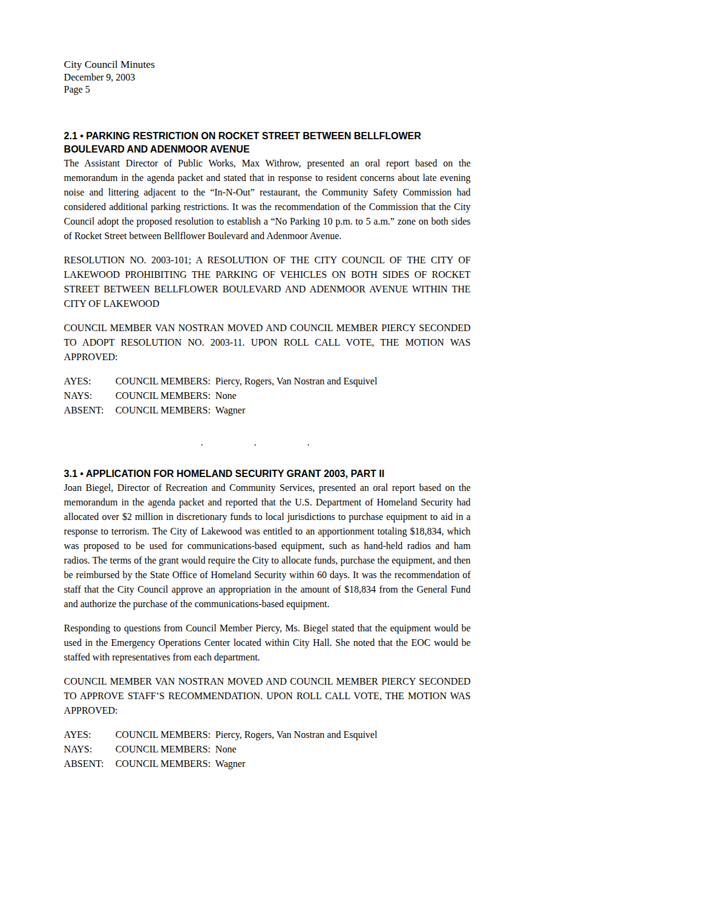City Council Minutes
December 9, 2003
Page 5
2.1 • PARKING RESTRICTION ON ROCKET STREET BETWEEN BELLFLOWER BOULEVARD AND ADENMOOR AVENUE
The Assistant Director of Public Works, Max Withrow, presented an oral report based on the memorandum in the agenda packet and stated that in response to resident concerns about late evening noise and littering adjacent to the “In-N-Out” restaurant, the Community Safety Commission had considered additional parking restrictions. It was the recommendation of the Commission that the City Council adopt the proposed resolution to establish a “No Parking 10 p.m. to 5 a.m.” zone on both sides of Rocket Street between Bellflower Boulevard and Adenmoor Avenue.
RESOLUTION NO. 2003-101; A RESOLUTION OF THE CITY COUNCIL OF THE CITY OF LAKEWOOD PROHIBITING THE PARKING OF VEHICLES ON BOTH SIDES OF ROCKET STREET BETWEEN BELLFLOWER BOULEVARD AND ADENMOOR AVENUE WITHIN THE CITY OF LAKEWOOD
COUNCIL MEMBER VAN NOSTRAN MOVED AND COUNCIL MEMBER PIERCY SECONDED TO ADOPT RESOLUTION NO. 2003-11. UPON ROLL CALL VOTE, THE MOTION WAS APPROVED:
| AYES: | COUNCIL MEMBERS: | Piercy, Rogers, Van Nostran and Esquivel |
| NAYS: | COUNCIL MEMBERS: | None |
| ABSENT: | COUNCIL MEMBERS: | Wagner |
. . .
3.1 • APPLICATION FOR HOMELAND SECURITY GRANT 2003, PART II
Joan Biegel, Director of Recreation and Community Services, presented an oral report based on the memorandum in the agenda packet and reported that the U.S. Department of Homeland Security had allocated over $2 million in discretionary funds to local jurisdictions to purchase equipment to aid in a response to terrorism. The City of Lakewood was entitled to an apportionment totaling $18,834, which was proposed to be used for communications-based equipment, such as hand-held radios and ham radios. The terms of the grant would require the City to allocate funds, purchase the equipment, and then be reimbursed by the State Office of Homeland Security within 60 days. It was the recommendation of staff that the City Council approve an appropriation in the amount of $18,834 from the General Fund and authorize the purchase of the communications-based equipment.
Responding to questions from Council Member Piercy, Ms. Biegel stated that the equipment would be used in the Emergency Operations Center located within City Hall. She noted that the EOC would be staffed with representatives from each department.
COUNCIL MEMBER VAN NOSTRAN MOVED AND COUNCIL MEMBER PIERCY SECONDED TO APPROVE STAFF’S RECOMMENDATION. UPON ROLL CALL VOTE, THE MOTION WAS APPROVED:
| AYES: | COUNCIL MEMBERS: | Piercy, Rogers, Van Nostran and Esquivel |
| NAYS: | COUNCIL MEMBERS: | None |
| ABSENT: | COUNCIL MEMBERS: | Wagner |